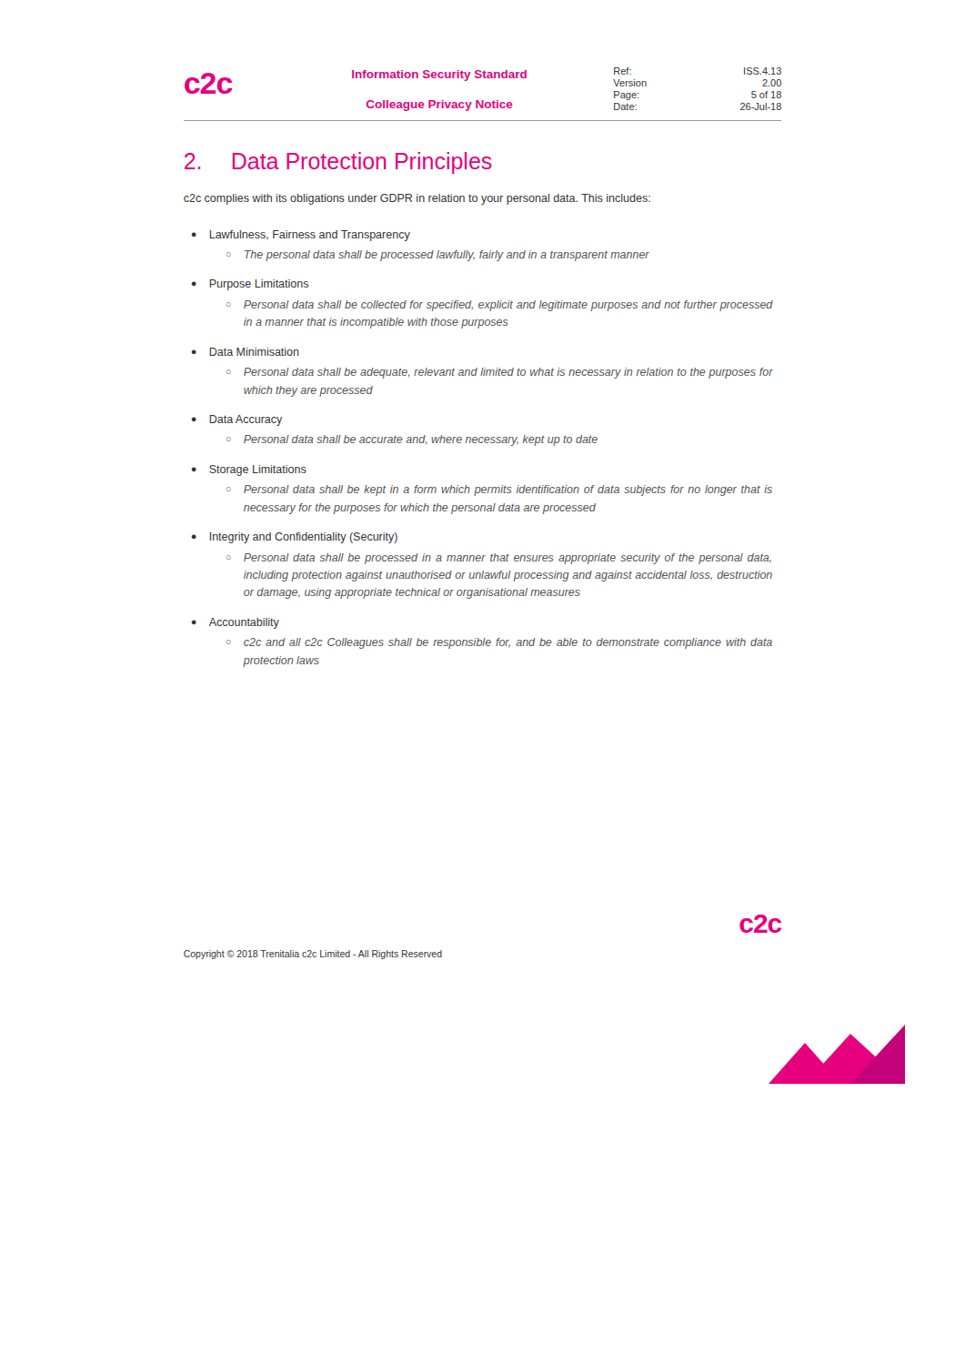c2c
Information Security Standard
Colleague Privacy Notice
| Ref: | ISS.4.13 |
| Version | 2.00 |
| Page: | 5 of 18 |
| Date: | 26-Jul-18 |
2. Data Protection Principles
c2c complies with its obligations under GDPR in relation to your personal data. This includes:
●Lawfulness, Fairness and Transparency
○The personal data shall be processed lawfully, fairly and in a transparent manner
●Purpose Limitations
○Personal data shall be collected for specified, explicit and legitimate purposes and not further processed in a manner that is incompatible with those purposes
●Data Minimisation
○Personal data shall be adequate, relevant and limited to what is necessary in relation to the purposes for which they are processed
●Data Accuracy
○Personal data shall be accurate and, where necessary, kept up to date
●Storage Limitations
○Personal data shall be kept in a form which permits identification of data subjects for no longer that is necessary for the purposes for which the personal data are processed
●Integrity and Confidentiality (Security)
○Personal data shall be processed in a manner that ensures appropriate security of the personal data, including protection against unauthorised or unlawful processing and against accidental loss, destruction or damage, using appropriate technical or organisational measures
●Accountability
○c2c and all c2c Colleagues shall be responsible for, and be able to demonstrate compliance with data protection laws
Copyright © 2018 Trenitalia c2c Limited - All Rights Reserved
c2c